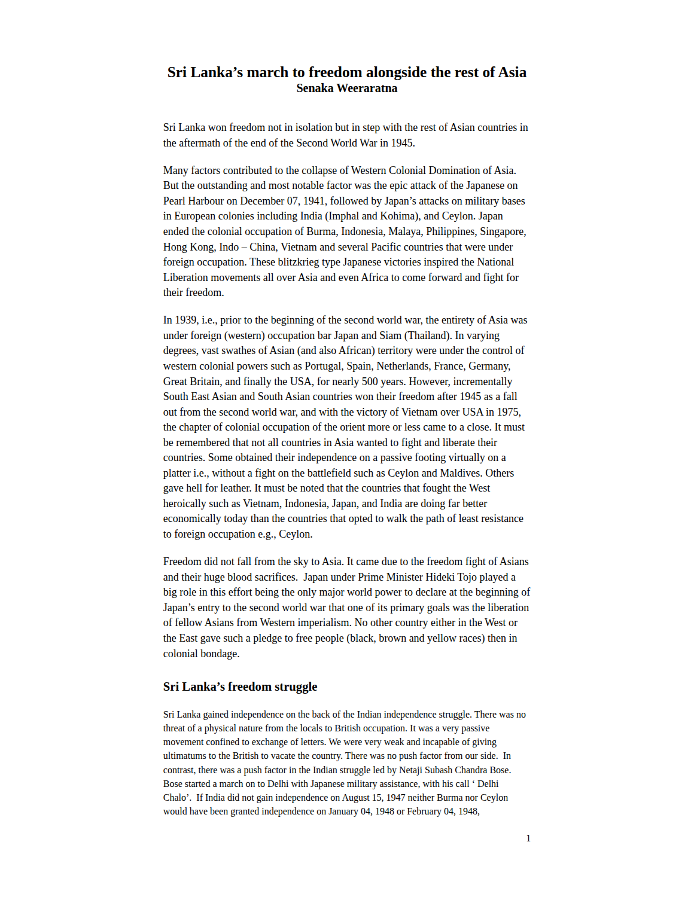Sri Lanka’s march to freedom alongside the rest of Asia
Senaka Weeraratna
Sri Lanka won freedom not in isolation but in step with the rest of Asian countries in the aftermath of the end of the Second World War in 1945.
Many factors contributed to the collapse of Western Colonial Domination of Asia. But the outstanding and most notable factor was the epic attack of the Japanese on Pearl Harbour on December 07, 1941, followed by Japan’s attacks on military bases in European colonies including India (Imphal and Kohima), and Ceylon. Japan ended the colonial occupation of Burma, Indonesia, Malaya, Philippines, Singapore, Hong Kong, Indo – China, Vietnam and several Pacific countries that were under foreign occupation. These blitzkrieg type Japanese victories inspired the National Liberation movements all over Asia and even Africa to come forward and fight for their freedom.
In 1939, i.e., prior to the beginning of the second world war, the entirety of Asia was under foreign (western) occupation bar Japan and Siam (Thailand). In varying degrees, vast swathes of Asian (and also African) territory were under the control of western colonial powers such as Portugal, Spain, Netherlands, France, Germany, Great Britain, and finally the USA, for nearly 500 years. However, incrementally South East Asian and South Asian countries won their freedom after 1945 as a fall out from the second world war, and with the victory of Vietnam over USA in 1975, the chapter of colonial occupation of the orient more or less came to a close. It must be remembered that not all countries in Asia wanted to fight and liberate their countries. Some obtained their independence on a passive footing virtually on a platter i.e., without a fight on the battlefield such as Ceylon and Maldives. Others gave hell for leather. It must be noted that the countries that fought the West heroically such as Vietnam, Indonesia, Japan, and India are doing far better economically today than the countries that opted to walk the path of least resistance to foreign occupation e.g., Ceylon.
Freedom did not fall from the sky to Asia. It came due to the freedom fight of Asians and their huge blood sacrifices. Japan under Prime Minister Hideki Tojo played a big role in this effort being the only major world power to declare at the beginning of Japan’s entry to the second world war that one of its primary goals was the liberation of fellow Asians from Western imperialism. No other country either in the West or the East gave such a pledge to free people (black, brown and yellow races) then in colonial bondage.
Sri Lanka’s freedom struggle
Sri Lanka gained independence on the back of the Indian independence struggle. There was no threat of a physical nature from the locals to British occupation. It was a very passive movement confined to exchange of letters. We were very weak and incapable of giving ultimatums to the British to vacate the country. There was no push factor from our side. In contrast, there was a push factor in the Indian struggle led by Netaji Subash Chandra Bose. Bose started a march on to Delhi with Japanese military assistance, with his call ‘ Delhi Chalo’. If India did not gain independence on August 15, 1947 neither Burma nor Ceylon would have been granted independence on January 04, 1948 or February 04, 1948,
1